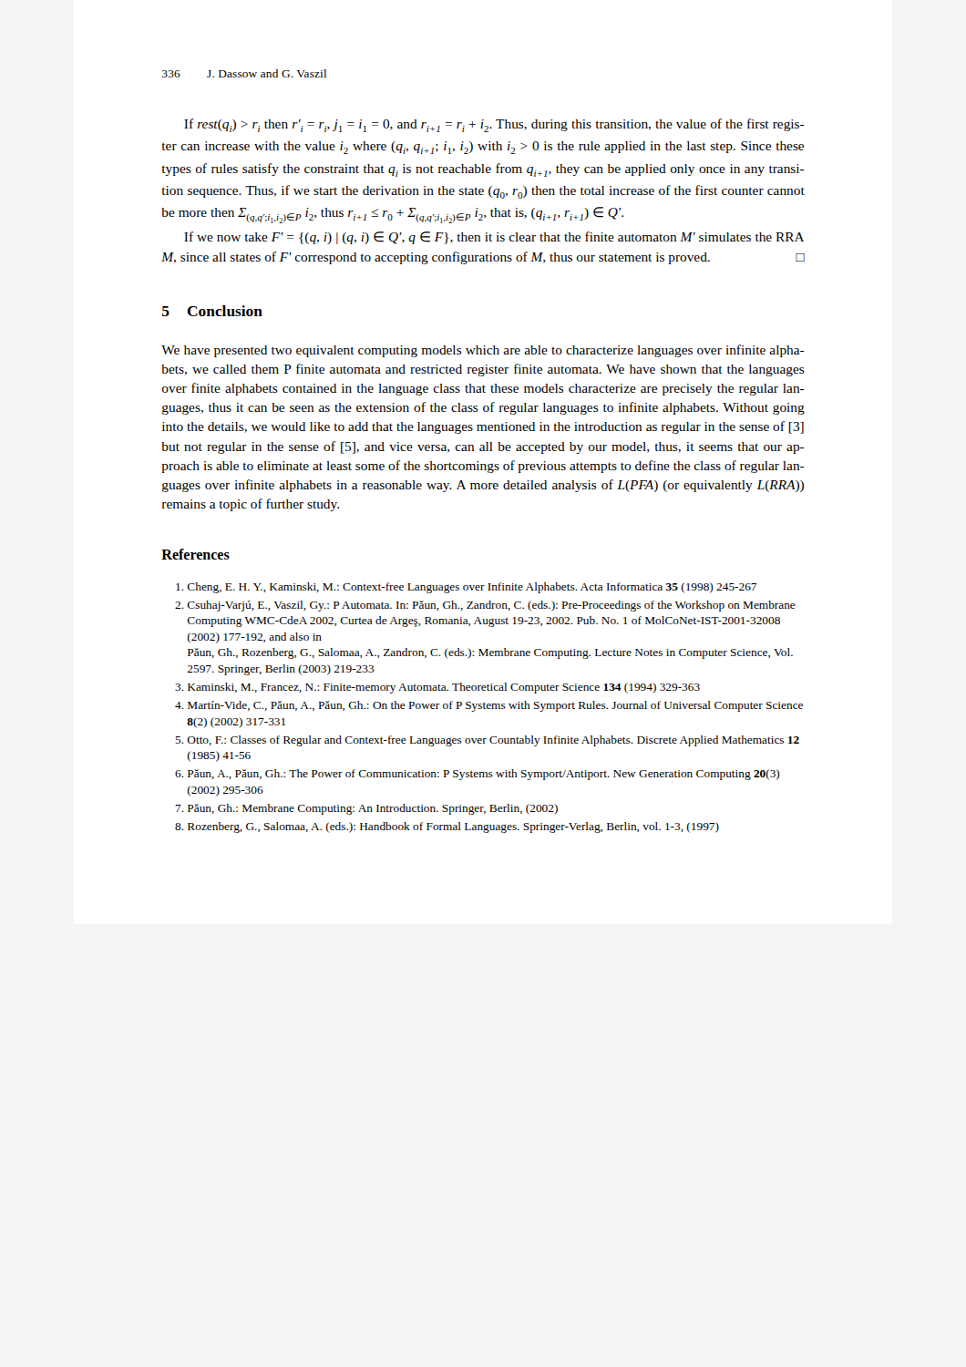336 J. Dassow and G. Vaszil
If rest(qi) > ri then r′i = ri, j1 = i1 = 0, and ri+1 = ri + i2. Thus, during this transition, the value of the first register can increase with the value i2 where (qi, qi+1; i1, i2) with i2 > 0 is the rule applied in the last step. Since these types of rules satisfy the constraint that qi is not reachable from qi+1, they can be applied only once in any transition sequence. Thus, if we start the derivation in the state (q0, r0) then the total increase of the first counter cannot be more then Σ(q,q′;i1,i2)∈P i2, thus ri+1 ≤ r0 + Σ(q,q′;i1,i2)∈P i2, that is, (qi+1, ri+1) ∈ Q′.
If we now take F′ = {(q, i) | (q, i) ∈ Q′, q ∈ F}, then it is clear that the finite automaton M′ simulates the RRA M, since all states of F′ correspond to accepting configurations of M, thus our statement is proved.□
5 Conclusion
We have presented two equivalent computing models which are able to characterize languages over infinite alphabets, we called them P finite automata and restricted register finite automata. We have shown that the languages over finite alphabets contained in the language class that these models characterize are precisely the regular languages, thus it can be seen as the extension of the class of regular languages to infinite alphabets. Without going into the details, we would like to add that the languages mentioned in the introduction as regular in the sense of [3] but not regular in the sense of [5], and vice versa, can all be accepted by our model, thus, it seems that our approach is able to eliminate at least some of the shortcomings of previous attempts to define the class of regular languages over infinite alphabets in a reasonable way. A more detailed analysis of L(PFA) (or equivalently L(RRA)) remains a topic of further study.
References
Cheng, E. H. Y., Kaminski, M.: Context-free Languages over Infinite Alphabets. Acta Informatica 35 (1998) 245-267
Csuhaj-Varjú, E., Vaszil, Gy.: P Automata. In: Păun, Gh., Zandron, C. (eds.): Pre-Proceedings of the Workshop on Membrane Computing WMC-CdeA 2002, Curtea de Argeş, Romania, August 19-23, 2002. Pub. No. 1 of MolCoNet-IST-2001-32008 (2002) 177-192, and also in
Păun, Gh., Rozenberg, G., Salomaa, A., Zandron, C. (eds.): Membrane Computing. Lecture Notes in Computer Science, Vol. 2597. Springer, Berlin (2003) 219-233
Kaminski, M., Francez, N.: Finite-memory Automata. Theoretical Computer Science 134 (1994) 329-363
Martín-Vide, C., Păun, A., Păun, Gh.: On the Power of P Systems with Symport Rules. Journal of Universal Computer Science 8(2) (2002) 317-331
Otto, F.: Classes of Regular and Context-free Languages over Countably Infinite Alphabets. Discrete Applied Mathematics 12 (1985) 41-56
Păun, A., Păun, Gh.: The Power of Communication: P Systems with Symport/Antiport. New Generation Computing 20(3) (2002) 295-306
Păun, Gh.: Membrane Computing: An Introduction. Springer, Berlin, (2002)
Rozenberg, G., Salomaa, A. (eds.): Handbook of Formal Languages. Springer-Verlag, Berlin, vol. 1-3, (1997)